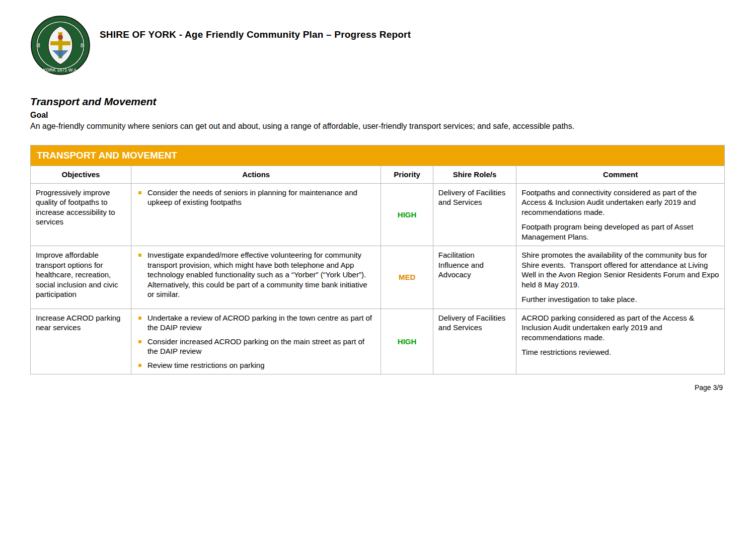YORK 1871 W.A. 8 8
SHIRE OF YORK - Age Friendly Community Plan – Progress Report
Transport and Movement
Goal
An age-friendly community where seniors can get out and about, using a range of affordable, user-friendly transport services; and safe, accessible paths.
| TRANSPORT AND MOVEMENT |
| --- |
| Objectives | Actions | Priority | Shire Role/s | Comment |
| Progressively improve quality of footpaths to increase accessibility to services | Consider the needs of seniors in planning for maintenance and upkeep of existing footpaths | HIGH | Delivery of Facilities and Services | Footpaths and connectivity considered as part of the Access & Inclusion Audit undertaken early 2019 and recommendations made. Footpath program being developed as part of Asset Management Plans. |
| Improve affordable transport options for healthcare, recreation, social inclusion and civic participation | Investigate expanded/more effective volunteering for community transport provision, which might have both telephone and App technology enabled functionality such as a “Yorber” (“York Uber”). Alternatively, this could be part of a community time bank initiative or similar. | MED | Facilitation Influence and Advocacy | Shire promotes the availability of the community bus for Shire events. Transport offered for attendance at Living Well in the Avon Region Senior Residents Forum and Expo held 8 May 2019. Further investigation to take place. |
| Increase ACROD parking near services | Undertake a review of ACROD parking in the town centre as part of the DAIP review Consider increased ACROD parking on the main street as part of the DAIP review Review time restrictions on parking | HIGH | Delivery of Facilities and Services | ACROD parking considered as part of the Access & Inclusion Audit undertaken early 2019 and recommendations made. Time restrictions reviewed. |
Page 3/9